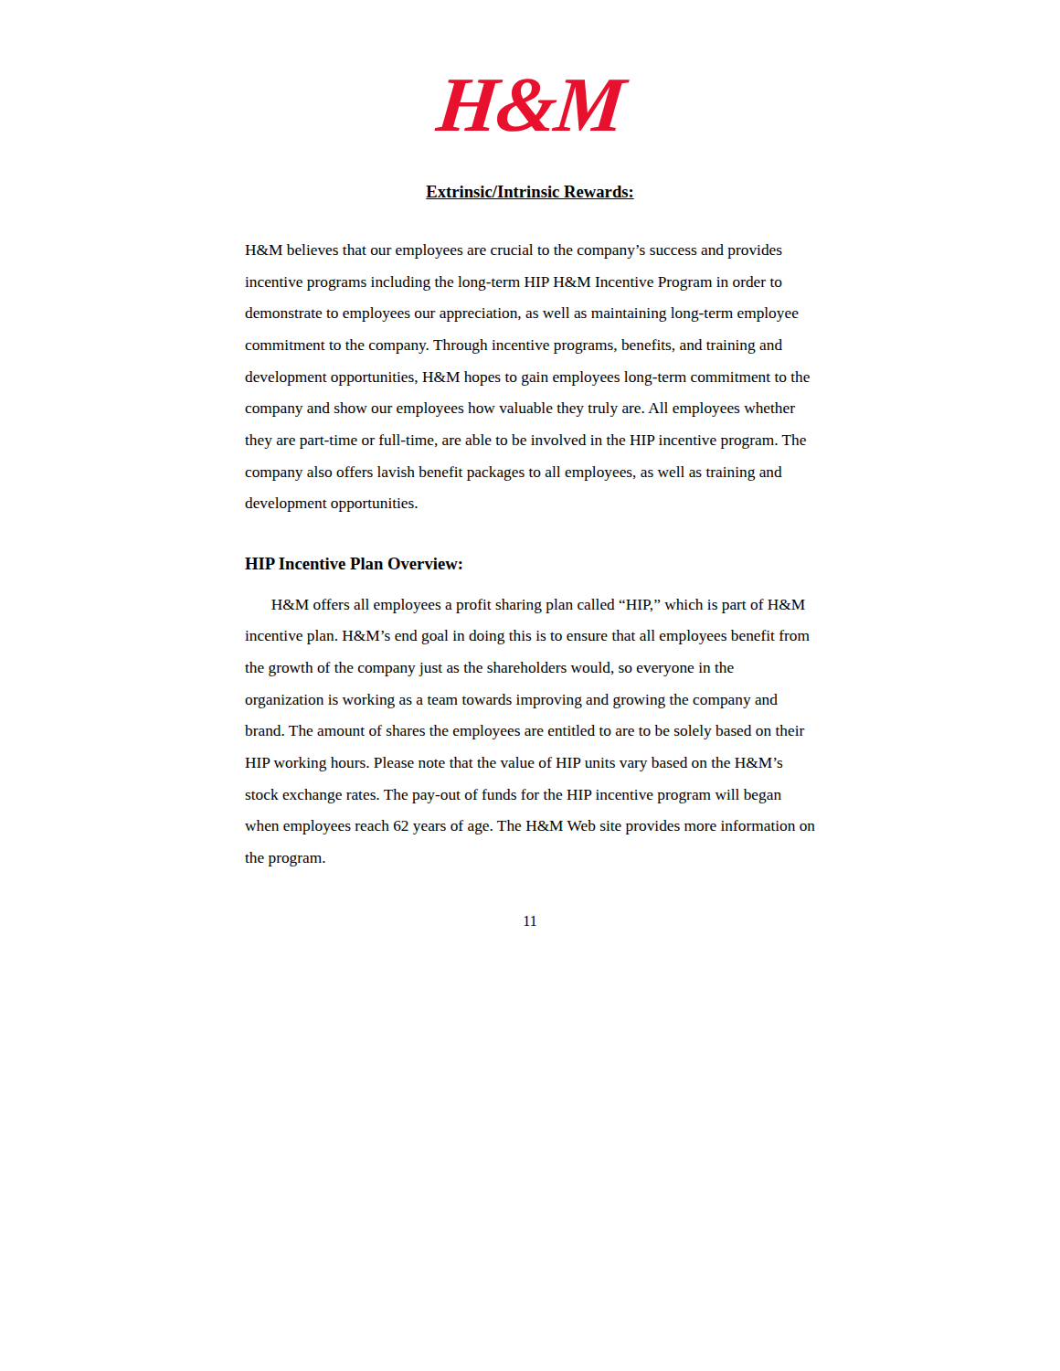H&M
Extrinsic/Intrinsic Rewards:
H&M believes that our employees are crucial to the company’s success and provides incentive programs including the long-term HIP H&M Incentive Program in order to demonstrate to employees our appreciation, as well as maintaining long-term employee commitment to the company. Through incentive programs, benefits, and training and development opportunities, H&M hopes to gain employees long-term commitment to the company and show our employees how valuable they truly are. All employees whether they are part-time or full-time, are able to be involved in the HIP incentive program. The company also offers lavish benefit packages to all employees, as well as training and development opportunities.
HIP Incentive Plan Overview:
H&M offers all employees a profit sharing plan called “HIP,” which is part of H&M incentive plan. H&M’s end goal in doing this is to ensure that all employees benefit from the growth of the company just as the shareholders would, so everyone in the organization is working as a team towards improving and growing the company and brand. The amount of shares the employees are entitled to are to be solely based on their HIP working hours. Please note that the value of HIP units vary based on the H&M’s stock exchange rates. The pay-out of funds for the HIP incentive program will began when employees reach 62 years of age. The H&M Web site provides more information on the program.
11